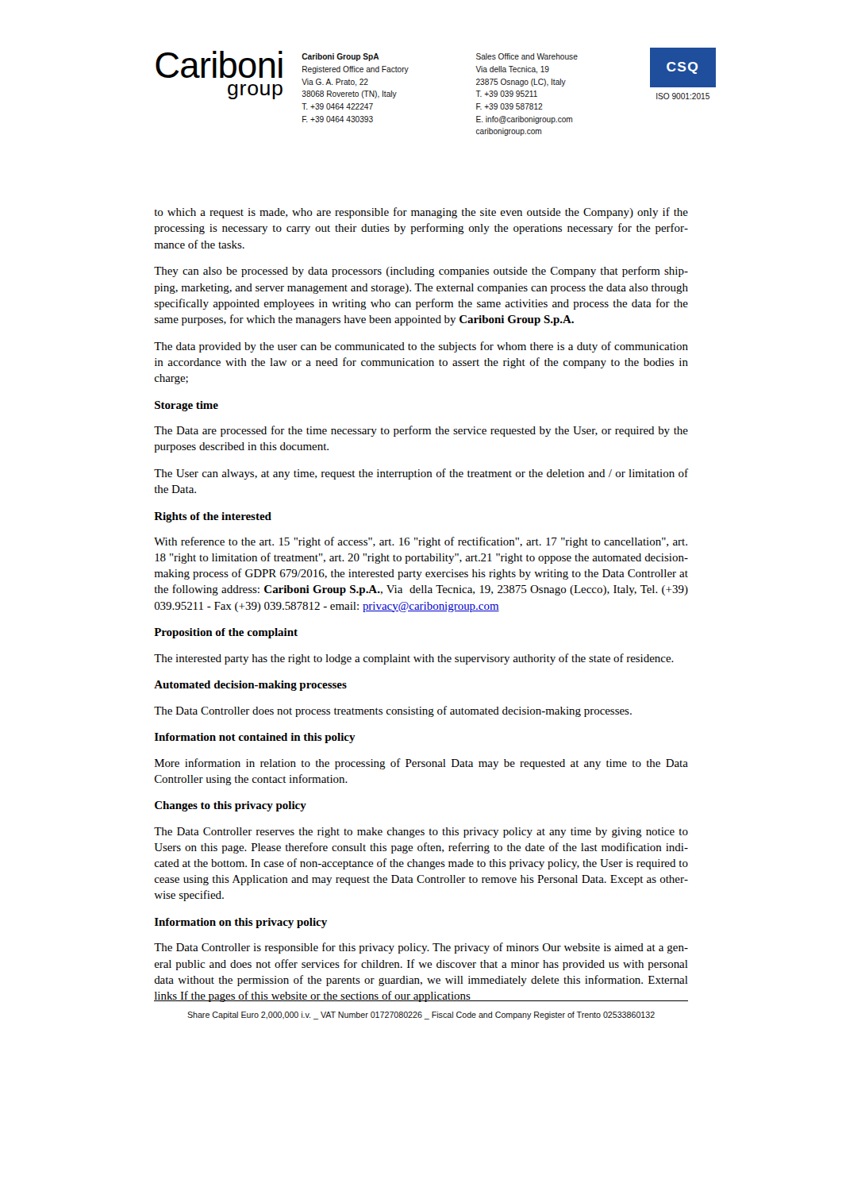Cariboni group
Cariboni Group SpA
Registered Office and Factory
Via G. A. Prato, 22
38068 Rovereto (TN), Italy
T. +39 0464 422247
F. +39 0464 430393
Sales Office and Warehouse
Via della Tecnica, 19
23875 Osnago (LC), Italy
T. +39 039 95211
F. +39 039 587812
E. info@caribonigroup.com
caribonigroup.com
CSQ
ISO 9001:2015
to which a request is made, who are responsible for managing the site even outside the Company) only if the processing is necessary to carry out their duties by performing only the operations necessary for the performance of the tasks.
They can also be processed by data processors (including companies outside the Company that perform shipping, marketing, and server management and storage). The external companies can process the data also through specifically appointed employees in writing who can perform the same activities and process the data for the same purposes, for which the managers have been appointed by Cariboni Group S.p.A.
The data provided by the user can be communicated to the subjects for whom there is a duty of communication in accordance with the law or a need for communication to assert the right of the company to the bodies in charge;
Storage time
The Data are processed for the time necessary to perform the service requested by the User, or required by the purposes described in this document.
The User can always, at any time, request the interruption of the treatment or the deletion and / or limitation of the Data.
Rights of the interested
With reference to the art. 15 "right of access", art. 16 "right of rectification", art. 17 "right to cancellation", art. 18 "right to limitation of treatment", art. 20 "right to portability", art.21 "right to oppose the automated decision-making process of GDPR 679/2016, the interested party exercises his rights by writing to the Data Controller at the following address: Cariboni Group S.p.A., Via della Tecnica, 19, 23875 Osnago (Lecco), Italy, Tel. (+39) 039.95211 - Fax (+39) 039.587812 - email: privacy@caribonigroup.com
Proposition of the complaint
The interested party has the right to lodge a complaint with the supervisory authority of the state of residence.
Automated decision-making processes
The Data Controller does not process treatments consisting of automated decision-making processes.
Information not contained in this policy
More information in relation to the processing of Personal Data may be requested at any time to the Data Controller using the contact information.
Changes to this privacy policy
The Data Controller reserves the right to make changes to this privacy policy at any time by giving notice to Users on this page. Please therefore consult this page often, referring to the date of the last modification indicated at the bottom. In case of non-acceptance of the changes made to this privacy policy, the User is required to cease using this Application and may request the Data Controller to remove his Personal Data. Except as otherwise specified.
Information on this privacy policy
The Data Controller is responsible for this privacy policy. The privacy of minors Our website is aimed at a general public and does not offer services for children. If we discover that a minor has provided us with personal data without the permission of the parents or guardian, we will immediately delete this information. External links If the pages of this website or the sections of our applications
Share Capital Euro 2,000,000 i.v. _ VAT Number 01727080226 _ Fiscal Code and Company Register of Trento 02533860132